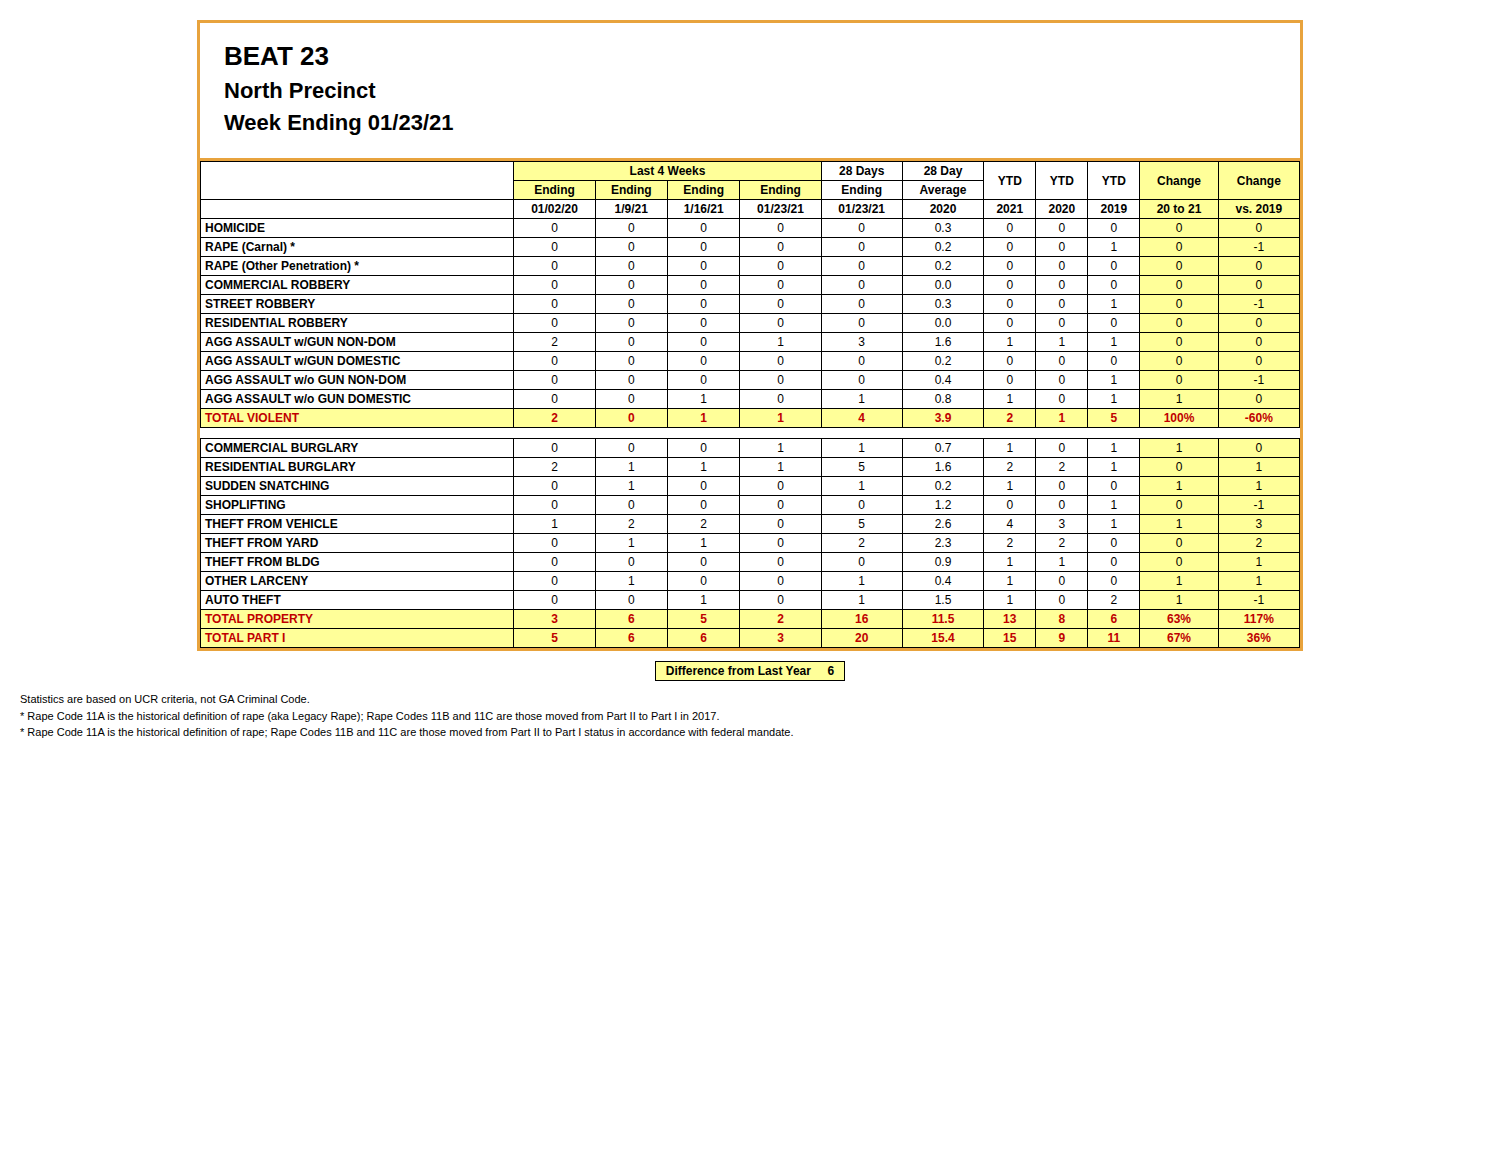BEAT 23
North Precinct
Week Ending 01/23/21
| | Last 4 Weeks | 28 Days | 28 Day | YTD | YTD | YTD | Change | Change |
| --- | --- | --- | --- | --- | --- | --- | --- | --- |
| Ending | Ending | Ending | Ending | Ending | Average |
| | 01/02/20 | 1/9/21 | 1/16/21 | 01/23/21 | 01/23/21 | 2020 | 2021 | 2020 | 2019 | 20 to 21 | vs. 2019 |
| HOMICIDE | 0 | 0 | 0 | 0 | 0 | 0.3 | 0 | 0 | 0 | 0 | 0 |
| RAPE (Carnal) * | 0 | 0 | 0 | 0 | 0 | 0.2 | 0 | 0 | 1 | 0 | -1 |
| RAPE (Other Penetration) * | 0 | 0 | 0 | 0 | 0 | 0.2 | 0 | 0 | 0 | 0 | 0 |
| COMMERCIAL ROBBERY | 0 | 0 | 0 | 0 | 0 | 0.0 | 0 | 0 | 0 | 0 | 0 |
| STREET ROBBERY | 0 | 0 | 0 | 0 | 0 | 0.3 | 0 | 0 | 1 | 0 | -1 |
| RESIDENTIAL ROBBERY | 0 | 0 | 0 | 0 | 0 | 0.0 | 0 | 0 | 0 | 0 | 0 |
| AGG ASSAULT w/GUN NON-DOM | 2 | 0 | 0 | 1 | 3 | 1.6 | 1 | 1 | 1 | 0 | 0 |
| AGG ASSAULT w/GUN DOMESTIC | 0 | 0 | 0 | 0 | 0 | 0.2 | 0 | 0 | 0 | 0 | 0 |
| AGG ASSAULT w/o GUN NON-DOM | 0 | 0 | 0 | 0 | 0 | 0.4 | 0 | 0 | 1 | 0 | -1 |
| AGG ASSAULT w/o GUN DOMESTIC | 0 | 0 | 1 | 0 | 1 | 0.8 | 1 | 0 | 1 | 1 | 0 |
| TOTAL VIOLENT | 2 | 0 | 1 | 1 | 4 | 3.9 | 2 | 1 | 5 | 100% | -60% |
| COMMERCIAL BURGLARY | 0 | 0 | 0 | 1 | 1 | 0.7 | 1 | 0 | 1 | 1 | 0 |
| RESIDENTIAL BURGLARY | 2 | 1 | 1 | 1 | 5 | 1.6 | 2 | 2 | 1 | 0 | 1 |
| SUDDEN SNATCHING | 0 | 1 | 0 | 0 | 1 | 0.2 | 1 | 0 | 0 | 1 | 1 |
| SHOPLIFTING | 0 | 0 | 0 | 0 | 0 | 1.2 | 0 | 0 | 1 | 0 | -1 |
| THEFT FROM VEHICLE | 1 | 2 | 2 | 0 | 5 | 2.6 | 4 | 3 | 1 | 1 | 3 |
| THEFT FROM YARD | 0 | 1 | 1 | 0 | 2 | 2.3 | 2 | 2 | 0 | 0 | 2 |
| THEFT FROM BLDG | 0 | 0 | 0 | 0 | 0 | 0.9 | 1 | 1 | 0 | 0 | 1 |
| OTHER LARCENY | 0 | 1 | 0 | 0 | 1 | 0.4 | 1 | 0 | 0 | 1 | 1 |
| AUTO THEFT | 0 | 0 | 1 | 0 | 1 | 1.5 | 1 | 0 | 2 | 1 | -1 |
| TOTAL PROPERTY | 3 | 6 | 5 | 2 | 16 | 11.5 | 13 | 8 | 6 | 63% | 117% |
| TOTAL PART I | 5 | 6 | 6 | 3 | 20 | 15.4 | 15 | 9 | 11 | 67% | 36% |
Difference from Last Year 6
Statistics are based on UCR criteria, not GA Criminal Code.
* Rape Code 11A is the historical definition of rape (aka Legacy Rape); Rape Codes 11B and 11C are those moved from Part II to Part I in 2017.
* Rape Code 11A is the historical definition of rape; Rape Codes 11B and 11C are those moved from Part II to Part I status in accordance with federal mandate.